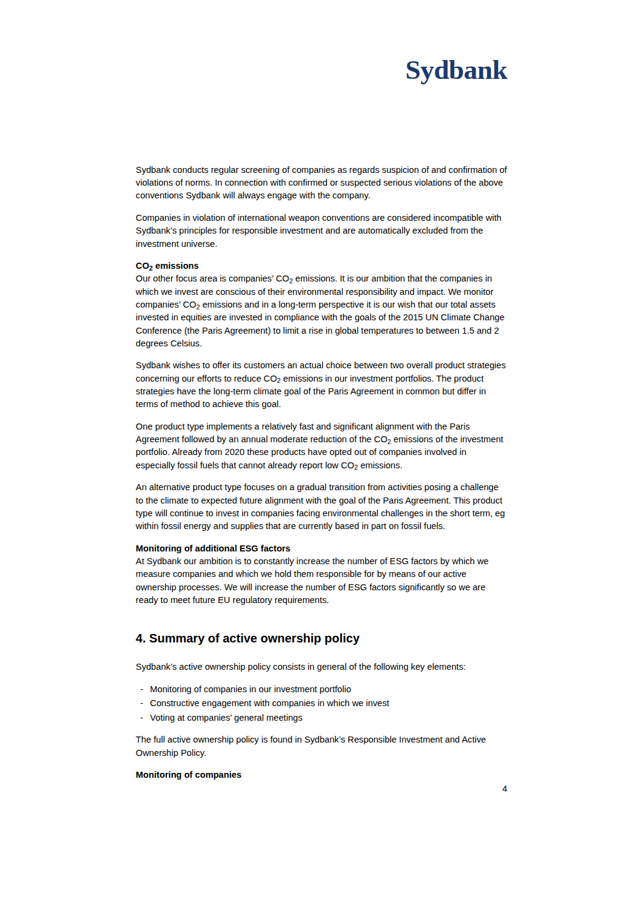Sydbank
Sydbank conducts regular screening of companies as regards suspicion of and confirmation of violations of norms. In connection with confirmed or suspected serious violations of the above conventions Sydbank will always engage with the company.
Companies in violation of international weapon conventions are considered incompatible with Sydbank’s principles for responsible investment and are automatically excluded from the investment universe.
CO2 emissions
Our other focus area is companies’ CO2 emissions. It is our ambition that the companies in which we invest are conscious of their environmental responsibility and impact. We monitor companies’ CO2 emissions and in a long-term perspective it is our wish that our total assets invested in equities are invested in compliance with the goals of the 2015 UN Climate Change Conference (the Paris Agreement) to limit a rise in global temperatures to between 1.5 and 2 degrees Celsius.
Sydbank wishes to offer its customers an actual choice between two overall product strategies concerning our efforts to reduce CO2 emissions in our investment portfolios. The product strategies have the long-term climate goal of the Paris Agreement in common but differ in terms of method to achieve this goal.
One product type implements a relatively fast and significant alignment with the Paris Agreement followed by an annual moderate reduction of the CO2 emissions of the investment portfolio. Already from 2020 these products have opted out of companies involved in especially fossil fuels that cannot already report low CO2 emissions.
An alternative product type focuses on a gradual transition from activities posing a challenge to the climate to expected future alignment with the goal of the Paris Agreement. This product type will continue to invest in companies facing environmental challenges in the short term, eg within fossil energy and supplies that are currently based in part on fossil fuels.
Monitoring of additional ESG factors
At Sydbank our ambition is to constantly increase the number of ESG factors by which we measure companies and which we hold them responsible for by means of our active ownership processes. We will increase the number of ESG factors significantly so we are ready to meet future EU regulatory requirements.
4. Summary of active ownership policy
Sydbank’s active ownership policy consists in general of the following key elements:
Monitoring of companies in our investment portfolio
Constructive engagement with companies in which we invest
Voting at companies’ general meetings
The full active ownership policy is found in Sydbank’s Responsible Investment and Active Ownership Policy.
Monitoring of companies
4